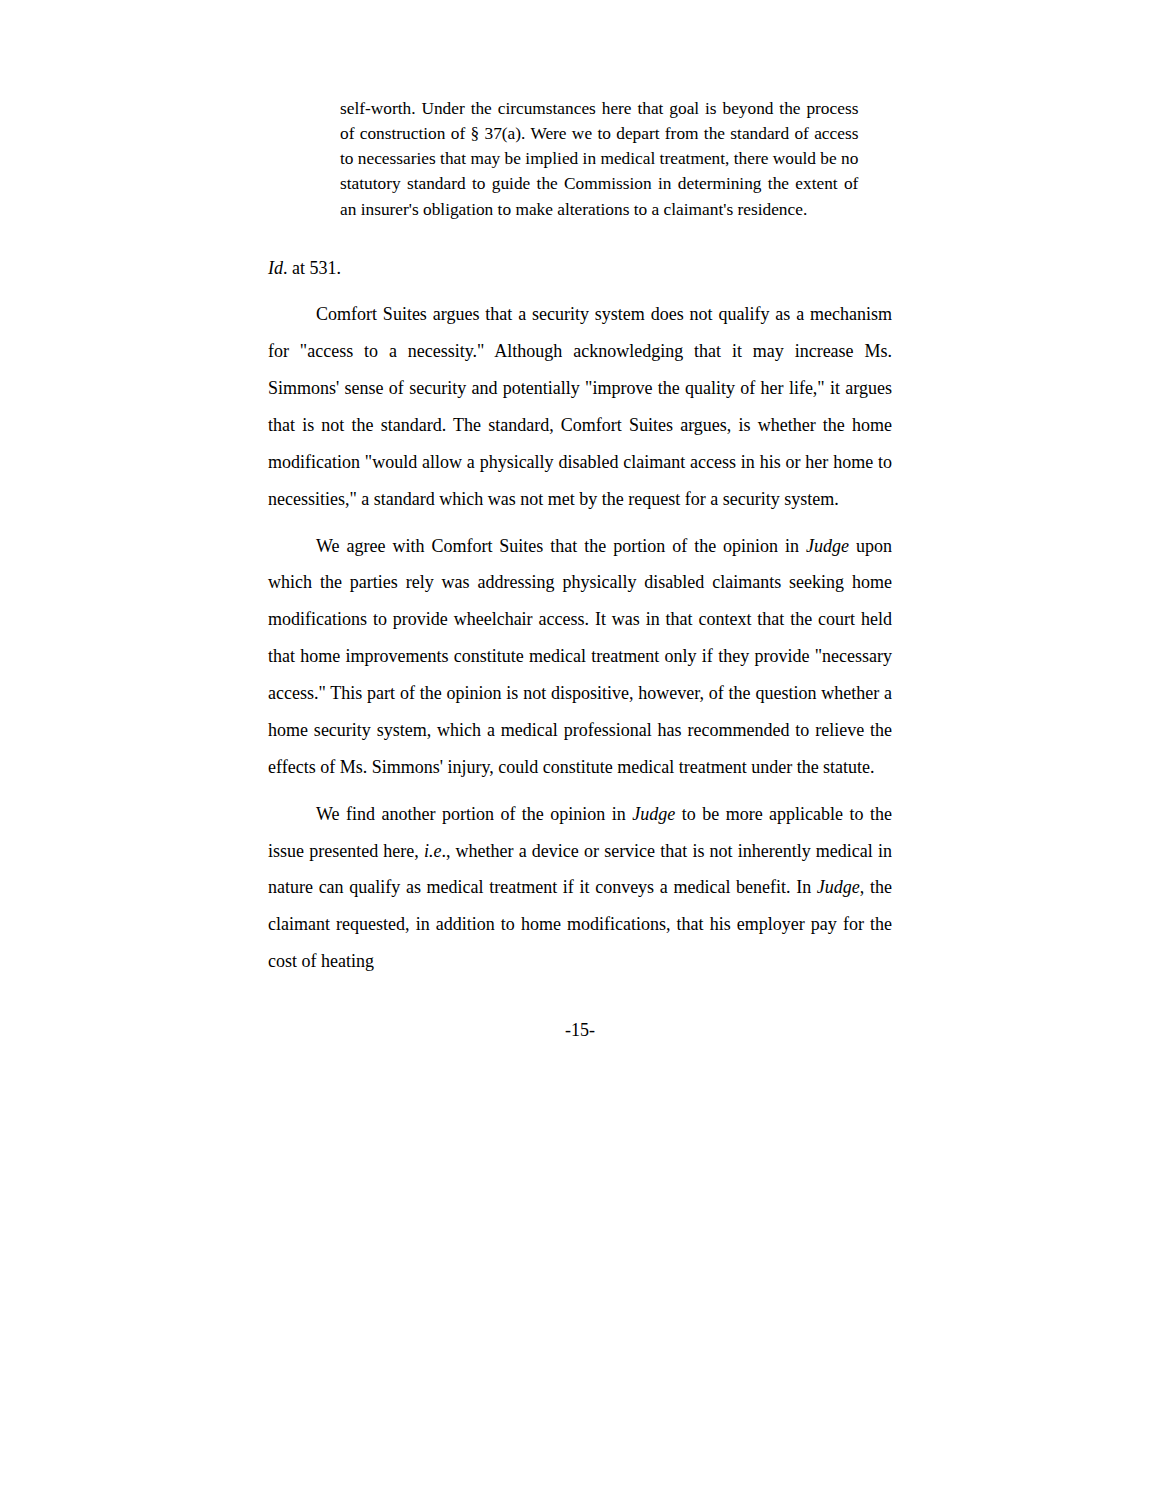self-worth. Under the circumstances here that goal is beyond the process of construction of § 37(a). Were we to depart from the standard of access to necessaries that may be implied in medical treatment, there would be no statutory standard to guide the Commission in determining the extent of an insurer's obligation to make alterations to a claimant's residence.
Id. at 531.
Comfort Suites argues that a security system does not qualify as a mechanism for "access to a necessity." Although acknowledging that it may increase Ms. Simmons' sense of security and potentially "improve the quality of her life," it argues that is not the standard. The standard, Comfort Suites argues, is whether the home modification "would allow a physically disabled claimant access in his or her home to necessities," a standard which was not met by the request for a security system.
We agree with Comfort Suites that the portion of the opinion in Judge upon which the parties rely was addressing physically disabled claimants seeking home modifications to provide wheelchair access. It was in that context that the court held that home improvements constitute medical treatment only if they provide "necessary access." This part of the opinion is not dispositive, however, of the question whether a home security system, which a medical professional has recommended to relieve the effects of Ms. Simmons' injury, could constitute medical treatment under the statute.
We find another portion of the opinion in Judge to be more applicable to the issue presented here, i.e., whether a device or service that is not inherently medical in nature can qualify as medical treatment if it conveys a medical benefit. In Judge, the claimant requested, in addition to home modifications, that his employer pay for the cost of heating
-15-